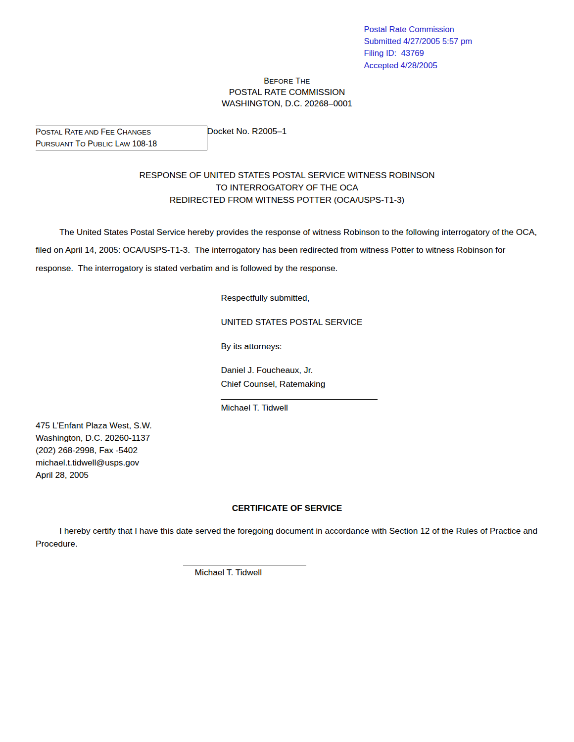Postal Rate Commission
Submitted 4/27/2005 5:57 pm
Filing ID: 43769
Accepted 4/28/2005
BEFORE THE
POSTAL RATE COMMISSION
WASHINGTON, D.C. 20268–0001
| P OSTAL R ATE AND F EE C HANGES P URSUANT T O P UBLIC L AW 108-18 | Docket No. R2005–1 |
RESPONSE OF UNITED STATES POSTAL SERVICE WITNESS ROBINSON
TO INTERROGATORY OF THE OCA
REDIRECTED FROM WITNESS POTTER (OCA/USPS-T1-3)
The United States Postal Service hereby provides the response of witness Robinson to the following interrogatory of the OCA, filed on April 14, 2005: OCA/USPS-T1-3. The interrogatory has been redirected from witness Potter to witness Robinson for response. The interrogatory is stated verbatim and is followed by the response.
Respectfully submitted,
UNITED STATES POSTAL SERVICE
By its attorneys:
Daniel J. Foucheaux, Jr.
Chief Counsel, Ratemaking
| 475 L’Enfant Plaza West, S.W. Washington, D.C. 20260-1137 (202) 268-2998, Fax -5402 michael.t.tidwell@usps.gov April 28, 2005 | Michael T. Tidwell |
CERTIFICATE OF SERVICE
I hereby certify that I have this date served the foregoing document in accordance with Section 12 of the Rules of Practice and Procedure.
Michael T. Tidwell